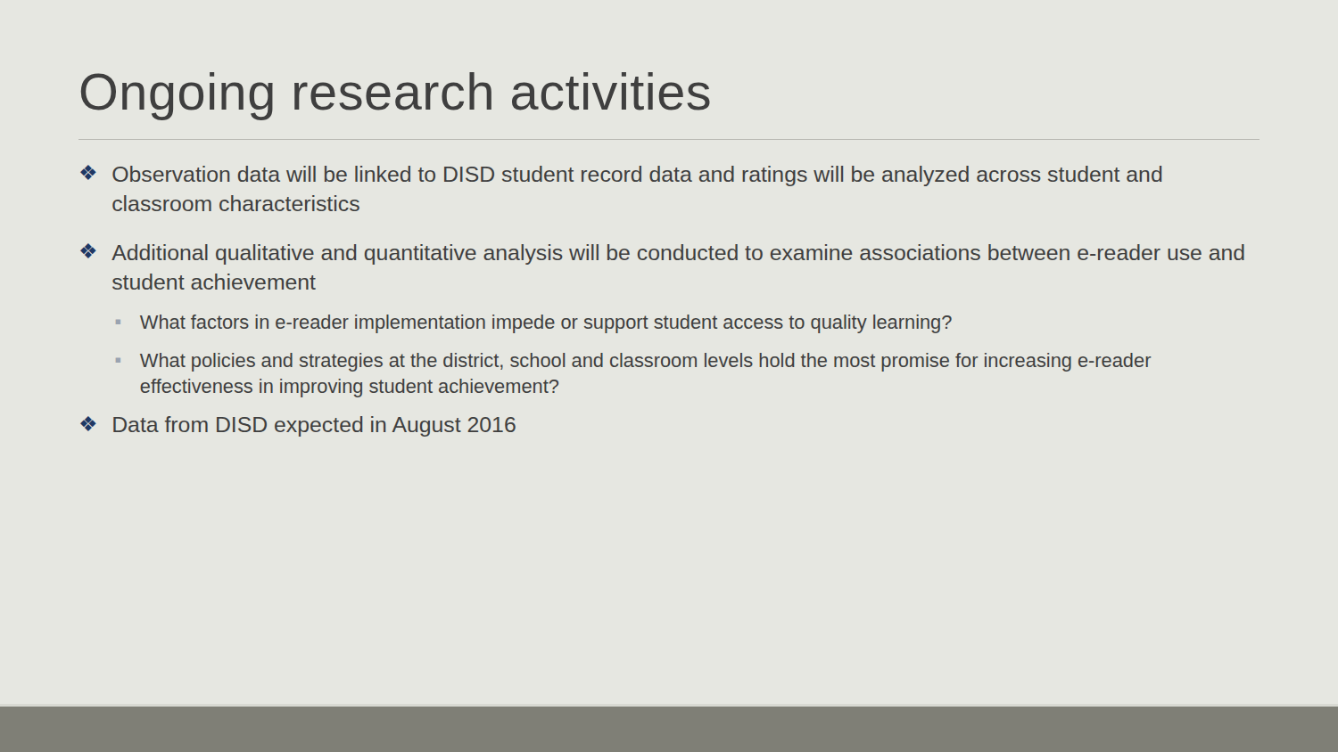Ongoing research activities
Observation data will be linked to DISD student record data and ratings will be analyzed across student and classroom characteristics
Additional qualitative and quantitative analysis will be conducted to examine associations between e-reader use and student achievement
What factors in e-reader implementation impede or support student access to quality learning?
What policies and strategies at the district, school and classroom levels hold the most promise for increasing e-reader effectiveness in improving student achievement?
Data from DISD expected in August 2016